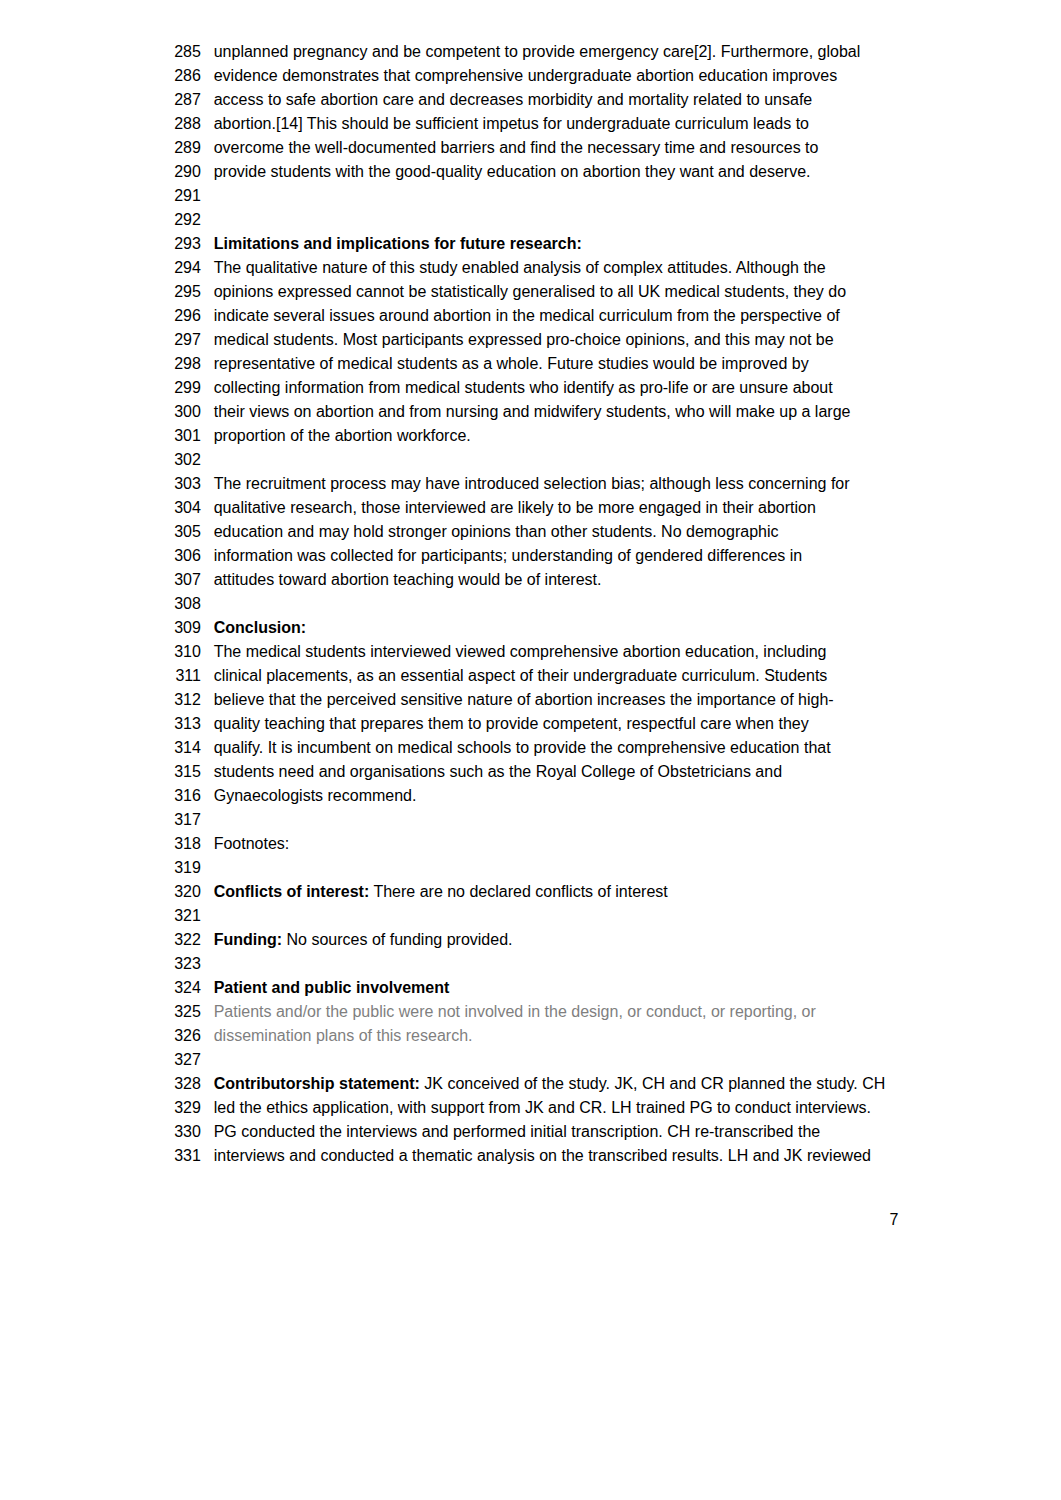unplanned pregnancy and be competent to provide emergency care[2]. Furthermore, global
evidence demonstrates that comprehensive undergraduate abortion education improves
access to safe abortion care and decreases morbidity and mortality related to unsafe
abortion.[14] This should be sufficient impetus for undergraduate curriculum leads to
overcome the well-documented barriers and find the necessary time and resources to
provide students with the good-quality education on abortion they want and deserve.
Limitations and implications for future research:
The qualitative nature of this study enabled analysis of complex attitudes. Although the
opinions expressed cannot be statistically generalised to all UK medical students, they do
indicate several issues around abortion in the medical curriculum from the perspective of
medical students. Most participants expressed pro-choice opinions, and this may not be
representative of medical students as a whole. Future studies would be improved by
collecting information from medical students who identify as pro-life or are unsure about
their views on abortion and from nursing and midwifery students, who will make up a large
proportion of the abortion workforce.
The recruitment process may have introduced selection bias; although less concerning for
qualitative research, those interviewed are likely to be more engaged in their abortion
education and may hold stronger opinions than other students. No demographic
information was collected for participants; understanding of gendered differences in
attitudes toward abortion teaching would be of interest.
Conclusion:
The medical students interviewed viewed comprehensive abortion education, including
clinical placements, as an essential aspect of their undergraduate curriculum. Students
believe that the perceived sensitive nature of abortion increases the importance of high-
quality teaching that prepares them to provide competent, respectful care when they
qualify. It is incumbent on medical schools to provide the comprehensive education that
students need and organisations such as the Royal College of Obstetricians and
Gynaecologists recommend.
Footnotes:
Conflicts of interest: There are no declared conflicts of interest
Funding: No sources of funding provided.
Patient and public involvement
Patients and/or the public were not involved in the design, or conduct, or reporting, or
dissemination plans of this research.
Contributorship statement: JK conceived of the study. JK, CH and CR planned the study. CH
led the ethics application, with support from JK and CR. LH trained PG to conduct interviews.
PG conducted the interviews and performed initial transcription. CH re-transcribed the
interviews and conducted a thematic analysis on the transcribed results. LH and JK reviewed
7